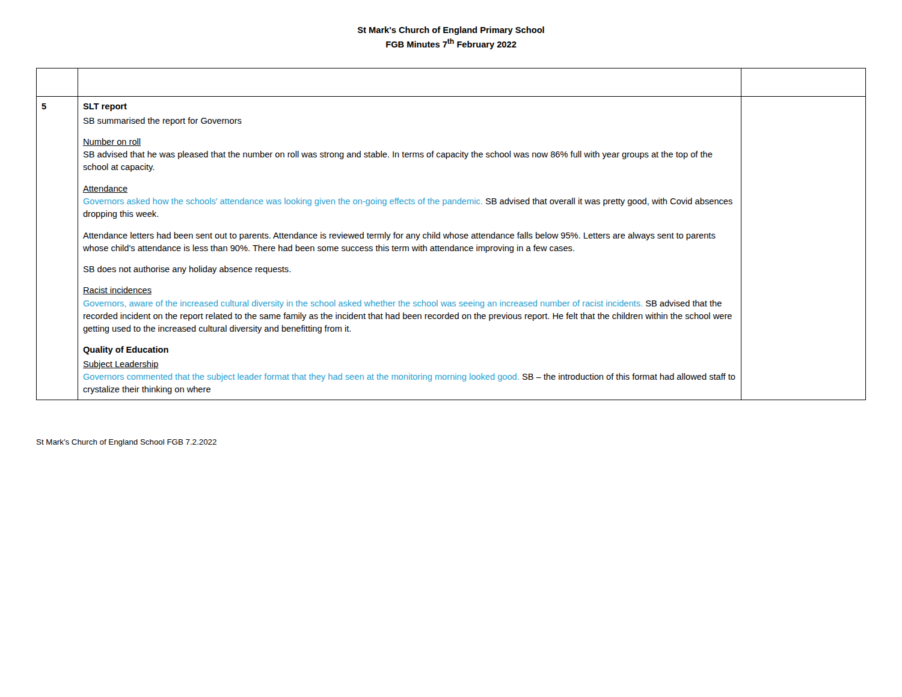St Mark's Church of England Primary School
FGB Minutes 7th February 2022
| 5 | SLT report SB summarised the report for Governors Number on roll SB advised that he was pleased that the number on roll was strong and stable. In terms of capacity the school was now 86% full with year groups at the top of the school at capacity. Attendance Governors asked how the schools' attendance was looking given the on-going effects of the pandemic. SB advised that overall it was pretty good, with Covid absences dropping this week. Attendance letters had been sent out to parents. Attendance is reviewed termly for any child whose attendance falls below 95%. Letters are always sent to parents whose child's attendance is less than 90%. There had been some success this term with attendance improving in a few cases. SB does not authorise any holiday absence requests. Racist incidences Governors, aware of the increased cultural diversity in the school asked whether the school was seeing an increased number of racist incidents. SB advised that the recorded incident on the report related to the same family as the incident that had been recorded on the previous report. He felt that the children within the school were getting used to the increased cultural diversity and benefitting from it. Quality of Education Subject Leadership Governors commented that the subject leader format that they had seen at the monitoring morning looked good. SB – the introduction of this format had allowed staff to crystalize their thinking on where | |
St Mark's Church of England School FGB 7.2.2022